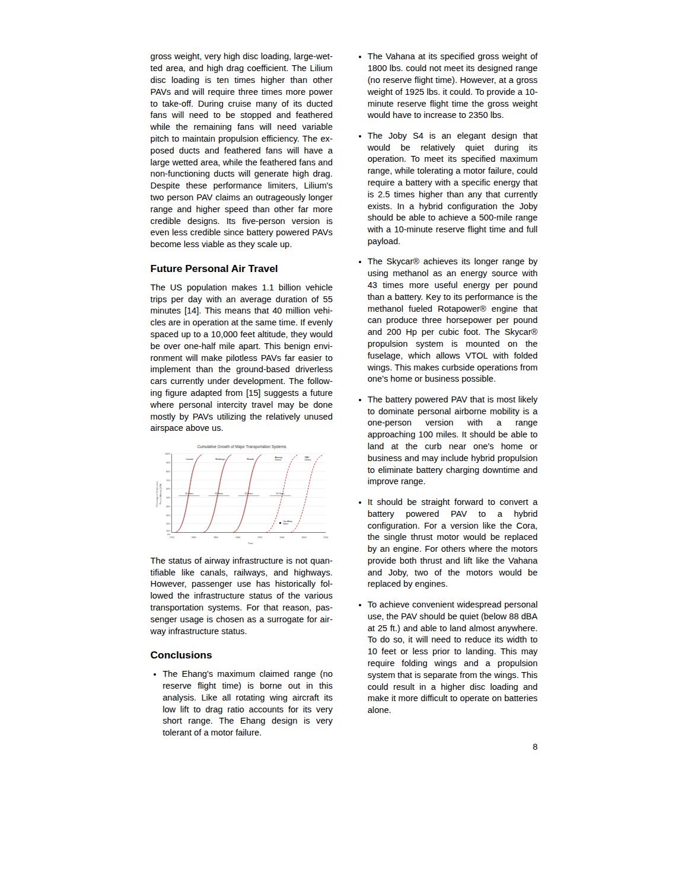gross weight, very high disc loading, large-wetted area, and high drag coefficient. The Lilium disc loading is ten times higher than other PAVs and will require three times more power to take-off. During cruise many of its ducted fans will need to be stopped and feathered while the remaining fans will need variable pitch to maintain propulsion efficiency. The exposed ducts and feathered fans will have a large wetted area, while the feathered fans and non-functioning ducts will generate high drag. Despite these performance limiters, Lilium's two person PAV claims an outrageously longer range and higher speed than other far more credible designs. Its five-person version is even less credible since battery powered PAVs become less viable as they scale up.
Future Personal Air Travel
The US population makes 1.1 billion vehicle trips per day with an average duration of 55 minutes [14]. This means that 40 million vehicles are in operation at the same time. If evenly spaced up to a 10,000 feet altitude, they would be over one-half mile apart. This benign environment will make pilotless PAVs far easier to implement than the ground-based driverless cars currently under development. The following figure adapted from [15] suggests a future where personal intercity travel may be done mostly by PAVs utilizing the relatively unused airspace above us.
The status of airway infrastructure is not quantifiable like canals, railways, and highways. However, passenger use has historically followed the infrastructure status of the various transportation systems. For that reason, passenger usage is chosen as a surrogate for airway infrastructure status.
Conclusions
The Ehang's maximum claimed range (no reserve flight time) is borne out in this analysis. Like all rotating wing aircraft its low lift to drag ratio accounts for its very short range. The Ehang design is very tolerant of a motor failure.
The Vahana at its specified gross weight of 1800 lbs. could not meet its designed range (no reserve flight time). However, at a gross weight of 1925 lbs. it could. To provide a 10-minute reserve flight time the gross weight would have to increase to 2350 lbs.
The Joby S4 is an elegant design that would be relatively quiet during its operation. To meet its specified maximum range, while tolerating a motor failure, could require a battery with a specific energy that is 2.5 times higher than any that currently exists. In a hybrid configuration the Joby should be able to achieve a 500-mile range with a 10-minute reserve flight time and full payload.
The Skycar® achieves its longer range by using methanol as an energy source with 43 times more useful energy per pound than a battery. Key to its performance is the methanol fueled Rotapower® engine that can produce three horsepower per pound and 200 Hp per cubic foot. The Skycar® propulsion system is mounted on the fuselage, which allows VTOL with folded wings. This makes curbside operations from one's home or business possible.
The battery powered PAV that is most likely to dominate personal airborne mobility is a one-person version with a range approaching 100 miles. It should be able to land at the curb near one's home or business and may include hybrid propulsion to eliminate battery charging downtime and improve range.
It should be straight forward to convert a battery powered PAV to a hybrid configuration. For a version like the Cora, the single thrust motor would be replaced by an engine. For others where the motors provide both thrust and lift like the Vahana and Joby, two of the motors would be replaced by engines.
To achieve convenient widespread personal use, the PAV should be quiet (below 88 dBA at 25 ft.) and able to land almost anywhere. To do so, it will need to reduce its width to 10 feet or less prior to landing. This may require folding wings and a propulsion system that is separate from the wings. This could result in a higher disc loading and make it more difficult to operate on batteries alone.
8